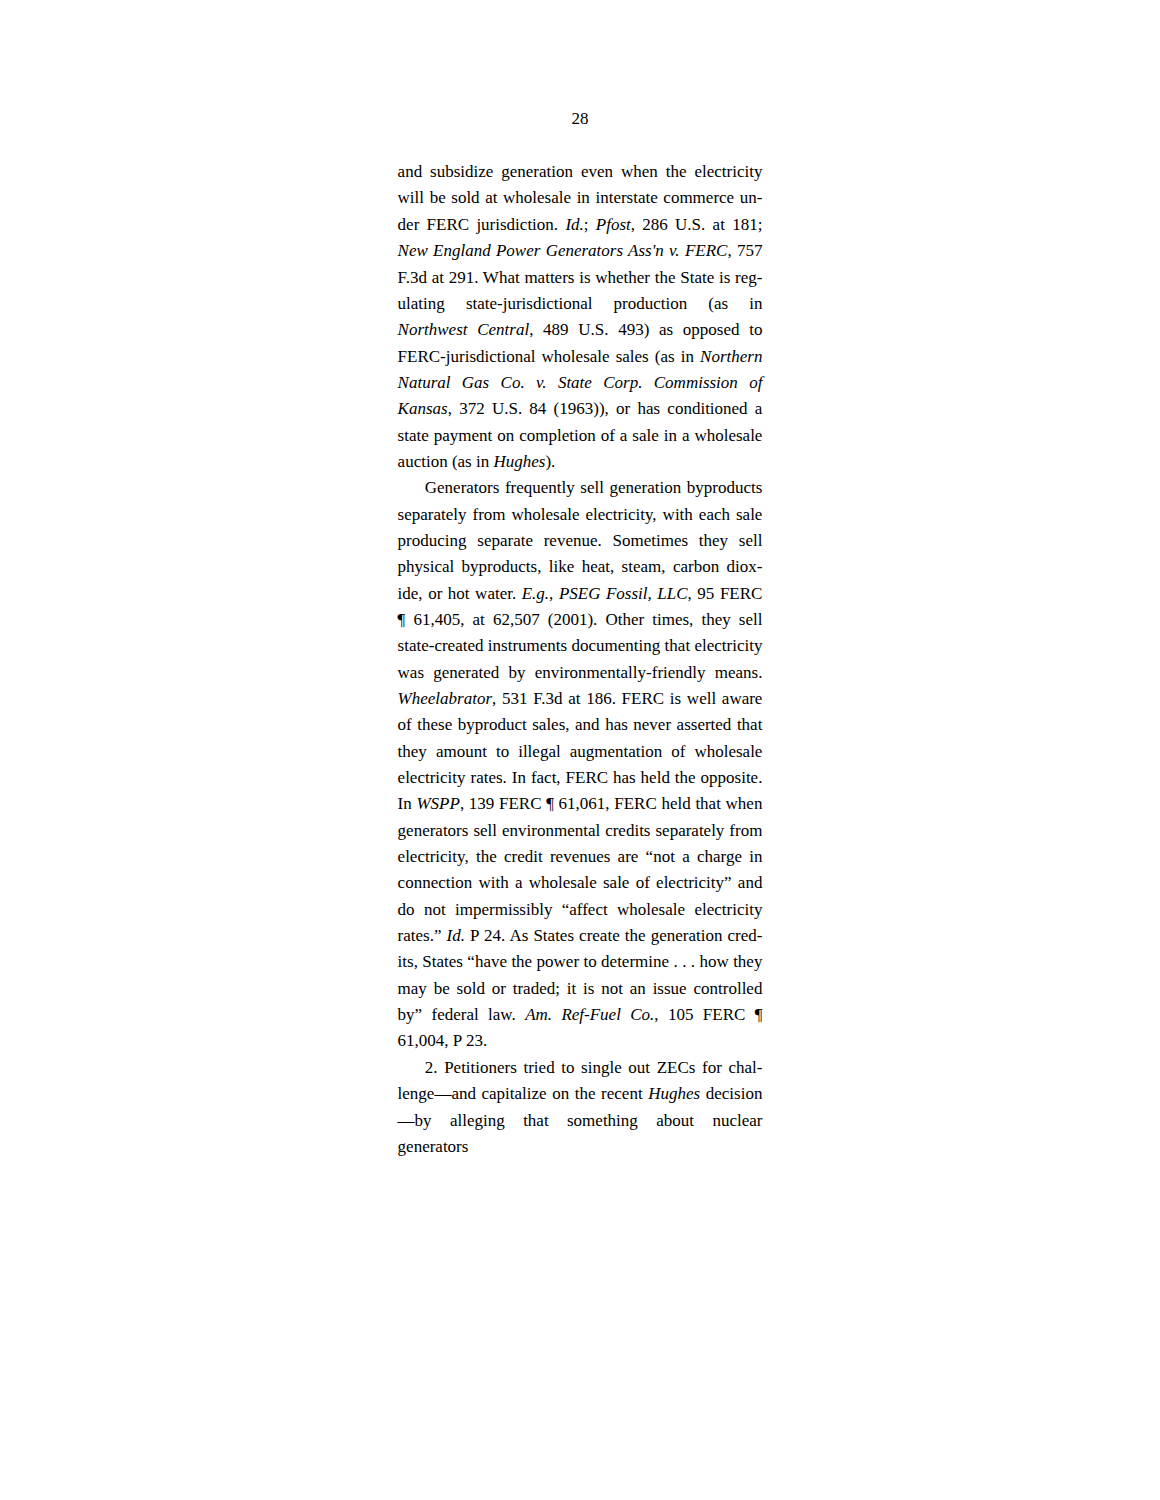28
and subsidize generation even when the electricity will be sold at wholesale in interstate commerce under FERC jurisdiction. Id.; Pfost, 286 U.S. at 181; New England Power Generators Ass'n v. FERC, 757 F.3d at 291. What matters is whether the State is regulating state-jurisdictional production (as in Northwest Central, 489 U.S. 493) as opposed to FERC-jurisdictional wholesale sales (as in Northern Natural Gas Co. v. State Corp. Commission of Kansas, 372 U.S. 84 (1963)), or has conditioned a state payment on completion of a sale in a wholesale auction (as in Hughes).
Generators frequently sell generation byproducts separately from wholesale electricity, with each sale producing separate revenue. Sometimes they sell physical byproducts, like heat, steam, carbon dioxide, or hot water. E.g., PSEG Fossil, LLC, 95 FERC ¶ 61,405, at 62,507 (2001). Other times, they sell state-created instruments documenting that electricity was generated by environmentally-friendly means. Wheelabrator, 531 F.3d at 186. FERC is well aware of these byproduct sales, and has never asserted that they amount to illegal augmentation of wholesale electricity rates. In fact, FERC has held the opposite. In WSPP, 139 FERC ¶ 61,061, FERC held that when generators sell environmental credits separately from electricity, the credit revenues are “not a charge in connection with a wholesale sale of electricity” and do not impermissibly “affect wholesale electricity rates.” Id. P 24. As States create the generation credits, States “have the power to determine . . . how they may be sold or traded; it is not an issue controlled by” federal law. Am. Ref-Fuel Co., 105 FERC ¶ 61,004, P 23.
2. Petitioners tried to single out ZECs for challenge—and capitalize on the recent Hughes decision—by alleging that something about nuclear generators